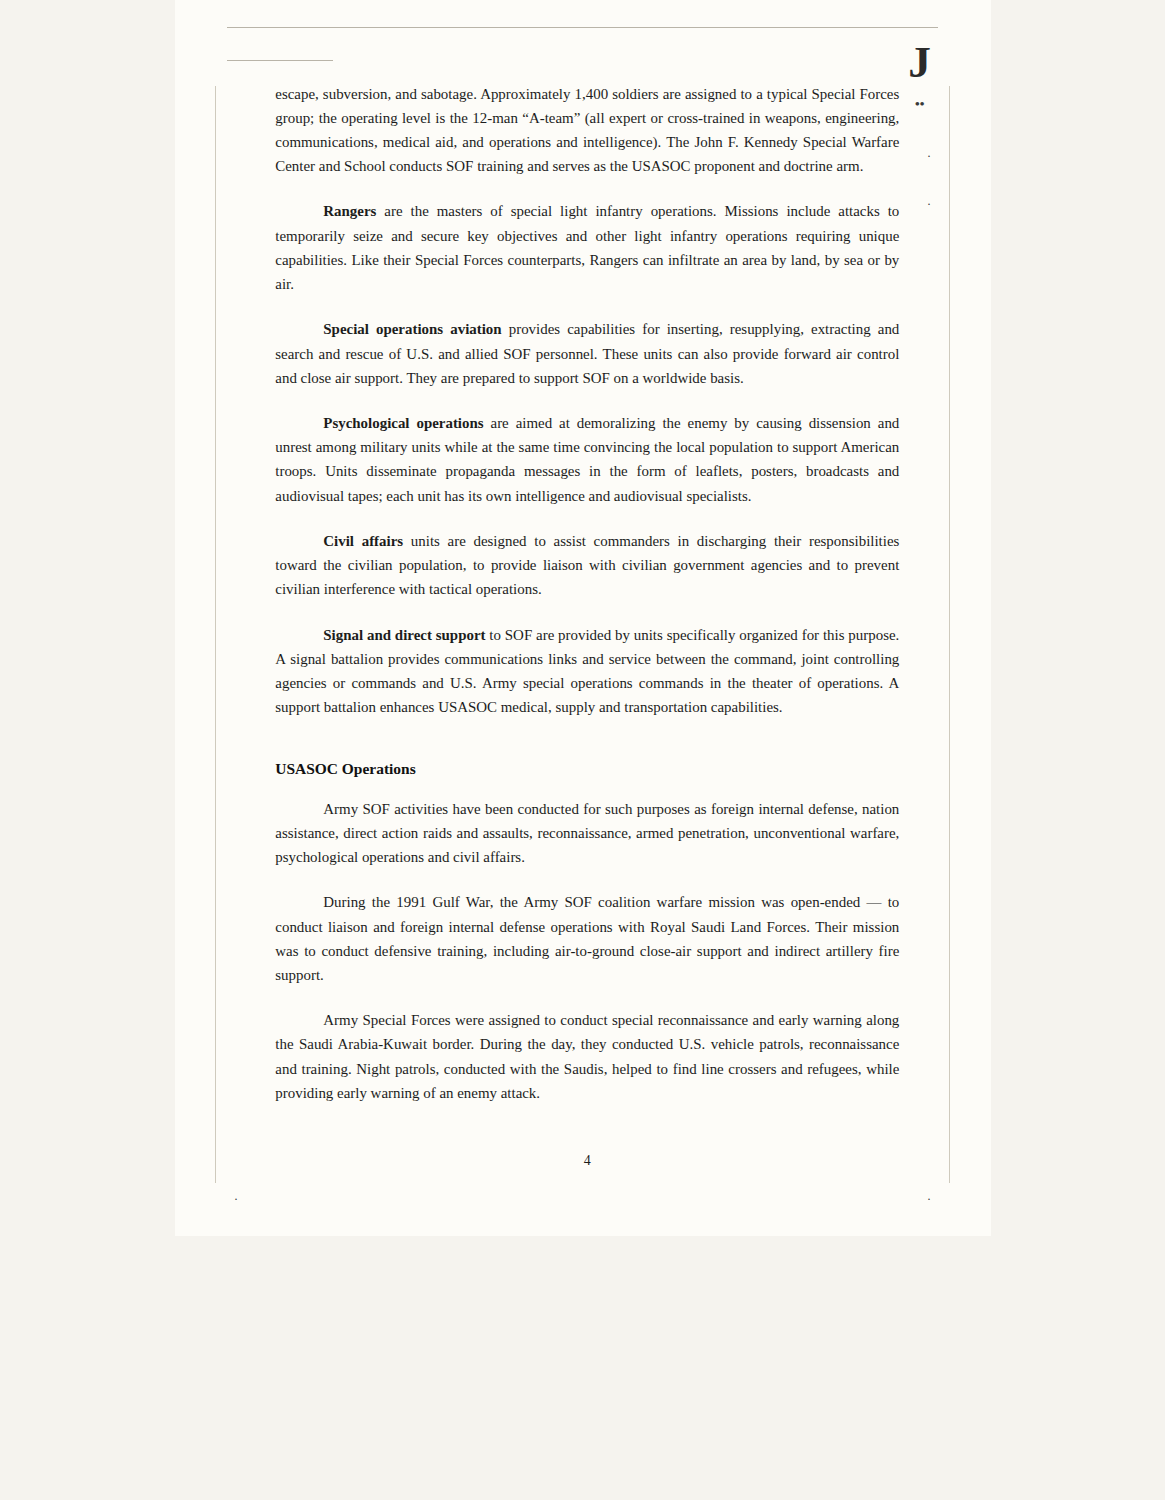J••
·
·
escape, subversion, and sabotage. Approximately 1,400 soldiers are assigned to a typical Special Forces group; the operating level is the 12-man “A-team” (all expert or cross-trained in weapons, engineering, communications, medical aid, and operations and intelligence). The John F. Kennedy Special Warfare Center and School conducts SOF training and serves as the USASOC proponent and doctrine arm.
Rangers are the masters of special light infantry operations. Missions include attacks to temporarily seize and secure key objectives and other light infantry operations requiring unique capabilities. Like their Special Forces counterparts, Rangers can infiltrate an area by land, by sea or by air.
Special operations aviation provides capabilities for inserting, resupplying, extracting and search and rescue of U.S. and allied SOF personnel. These units can also provide forward air control and close air support. They are prepared to support SOF on a worldwide basis.
Psychological operations are aimed at demoralizing the enemy by causing dissension and unrest among military units while at the same time convincing the local population to support American troops. Units disseminate propaganda messages in the form of leaflets, posters, broadcasts and audiovisual tapes; each unit has its own intelligence and audiovisual specialists.
Civil affairs units are designed to assist commanders in discharging their responsibilities toward the civilian population, to provide liaison with civilian government agencies and to prevent civilian interference with tactical operations.
Signal and direct support to SOF are provided by units specifically organized for this purpose. A signal battalion provides communications links and service between the command, joint controlling agencies or commands and U.S. Army special operations commands in the theater of operations. A support battalion enhances USASOC medical, supply and transportation capabilities.
USASOC Operations
Army SOF activities have been conducted for such purposes as foreign internal defense, nation assistance, direct action raids and assaults, reconnaissance, armed penetration, unconventional warfare, psychological operations and civil affairs.
During the 1991 Gulf War, the Army SOF coalition warfare mission was open-ended — to conduct liaison and foreign internal defense operations with Royal Saudi Land Forces. Their mission was to conduct defensive training, including air-to-ground close-air support and indirect artillery fire support.
Army Special Forces were assigned to conduct special reconnaissance and early warning along the Saudi Arabia-Kuwait border. During the day, they conducted U.S. vehicle patrols, reconnaissance and training. Night patrols, conducted with the Saudis, helped to find line crossers and refugees, while providing early warning of an enemy attack.
4
·
·